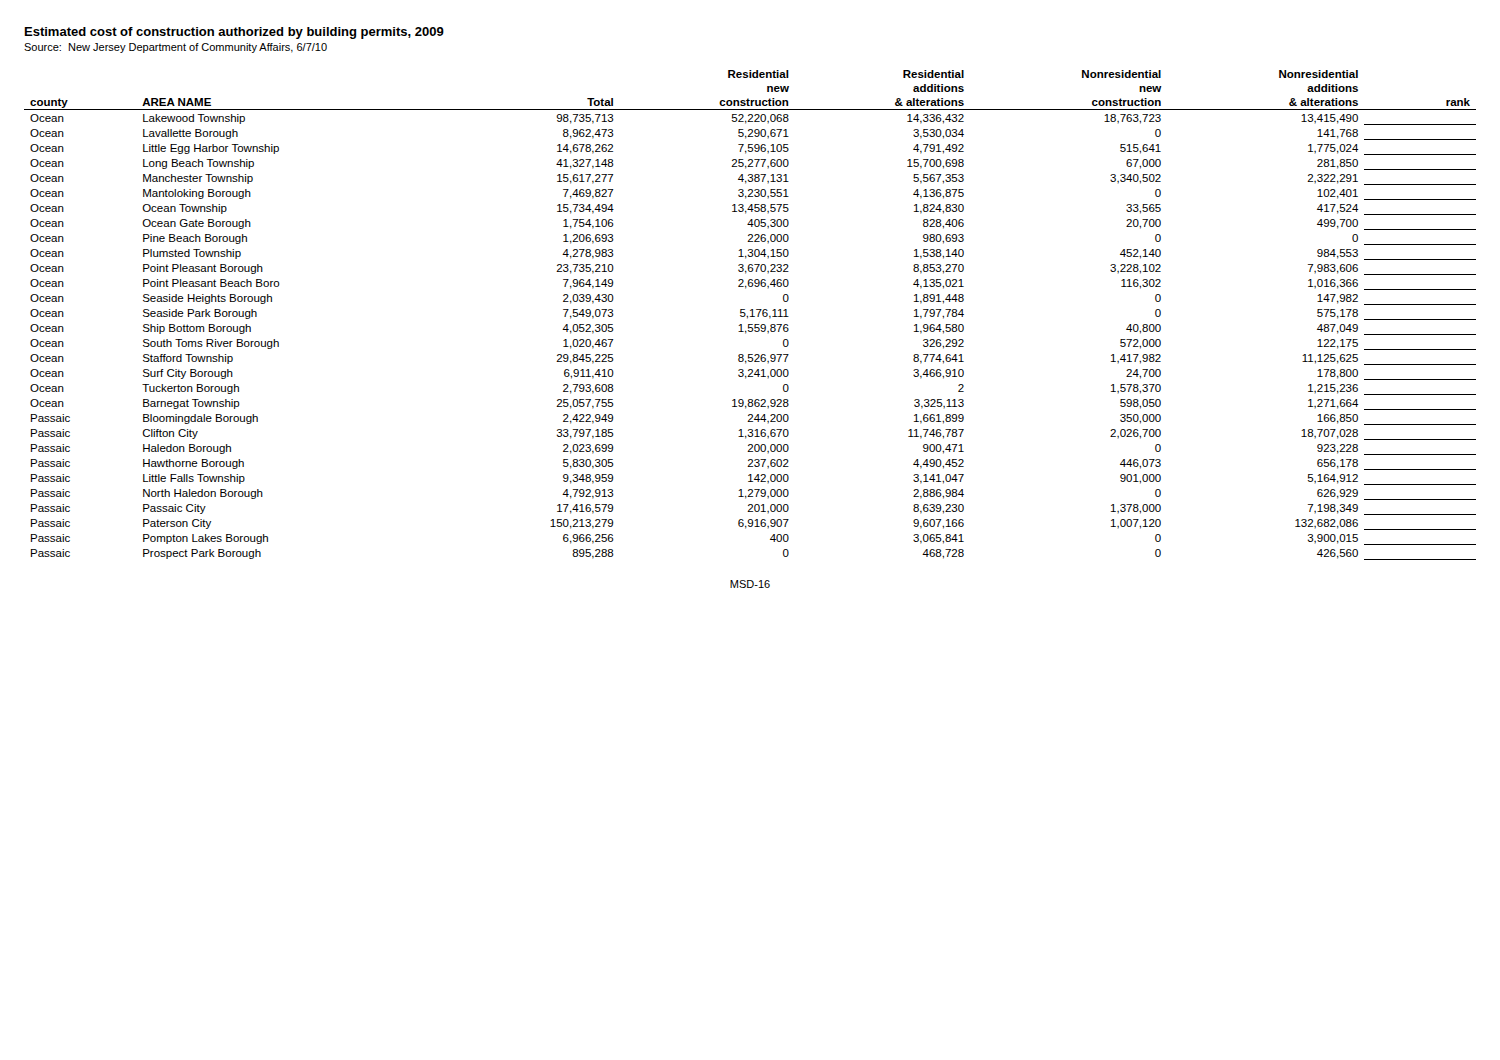Estimated cost of construction authorized by building permits, 2009
Source: New Jersey Department of Community Affairs, 6/7/10
| | | | Residential | Residential | Nonresidential | Nonresidential | |
| --- | --- | --- | --- | --- | --- | --- | --- |
| | | | new | additions | new | additions | |
| county | AREA NAME | Total | construction | & alterations | construction | & alterations | rank |
| Ocean | Lakewood Township | 98,735,713 | 52,220,068 | 14,336,432 | 18,763,723 | 13,415,490 | |
| Ocean | Lavallette Borough | 8,962,473 | 5,290,671 | 3,530,034 | 0 | 141,768 | |
| Ocean | Little Egg Harbor Township | 14,678,262 | 7,596,105 | 4,791,492 | 515,641 | 1,775,024 | |
| Ocean | Long Beach Township | 41,327,148 | 25,277,600 | 15,700,698 | 67,000 | 281,850 | |
| Ocean | Manchester Township | 15,617,277 | 4,387,131 | 5,567,353 | 3,340,502 | 2,322,291 | |
| Ocean | Mantoloking Borough | 7,469,827 | 3,230,551 | 4,136,875 | 0 | 102,401 | |
| Ocean | Ocean Township | 15,734,494 | 13,458,575 | 1,824,830 | 33,565 | 417,524 | |
| Ocean | Ocean Gate Borough | 1,754,106 | 405,300 | 828,406 | 20,700 | 499,700 | |
| Ocean | Pine Beach Borough | 1,206,693 | 226,000 | 980,693 | 0 | 0 | |
| Ocean | Plumsted Township | 4,278,983 | 1,304,150 | 1,538,140 | 452,140 | 984,553 | |
| Ocean | Point Pleasant Borough | 23,735,210 | 3,670,232 | 8,853,270 | 3,228,102 | 7,983,606 | |
| Ocean | Point Pleasant Beach Boro | 7,964,149 | 2,696,460 | 4,135,021 | 116,302 | 1,016,366 | |
| Ocean | Seaside Heights Borough | 2,039,430 | 0 | 1,891,448 | 0 | 147,982 | |
| Ocean | Seaside Park Borough | 7,549,073 | 5,176,111 | 1,797,784 | 0 | 575,178 | |
| Ocean | Ship Bottom Borough | 4,052,305 | 1,559,876 | 1,964,580 | 40,800 | 487,049 | |
| Ocean | South Toms River Borough | 1,020,467 | 0 | 326,292 | 572,000 | 122,175 | |
| Ocean | Stafford Township | 29,845,225 | 8,526,977 | 8,774,641 | 1,417,982 | 11,125,625 | |
| Ocean | Surf City Borough | 6,911,410 | 3,241,000 | 3,466,910 | 24,700 | 178,800 | |
| Ocean | Tuckerton Borough | 2,793,608 | 0 | 2 | 1,578,370 | 1,215,236 | |
| Ocean | Barnegat Township | 25,057,755 | 19,862,928 | 3,325,113 | 598,050 | 1,271,664 | |
| Passaic | Bloomingdale Borough | 2,422,949 | 244,200 | 1,661,899 | 350,000 | 166,850 | |
| Passaic | Clifton City | 33,797,185 | 1,316,670 | 11,746,787 | 2,026,700 | 18,707,028 | |
| Passaic | Haledon Borough | 2,023,699 | 200,000 | 900,471 | 0 | 923,228 | |
| Passaic | Hawthorne Borough | 5,830,305 | 237,602 | 4,490,452 | 446,073 | 656,178 | |
| Passaic | Little Falls Township | 9,348,959 | 142,000 | 3,141,047 | 901,000 | 5,164,912 | |
| Passaic | North Haledon Borough | 4,792,913 | 1,279,000 | 2,886,984 | 0 | 626,929 | |
| Passaic | Passaic City | 17,416,579 | 201,000 | 8,639,230 | 1,378,000 | 7,198,349 | |
| Passaic | Paterson City | 150,213,279 | 6,916,907 | 9,607,166 | 1,007,120 | 132,682,086 | |
| Passaic | Pompton Lakes Borough | 6,966,256 | 400 | 3,065,841 | 0 | 3,900,015 | |
| Passaic | Prospect Park Borough | 895,288 | 0 | 468,728 | 0 | 426,560 | |
MSD-16